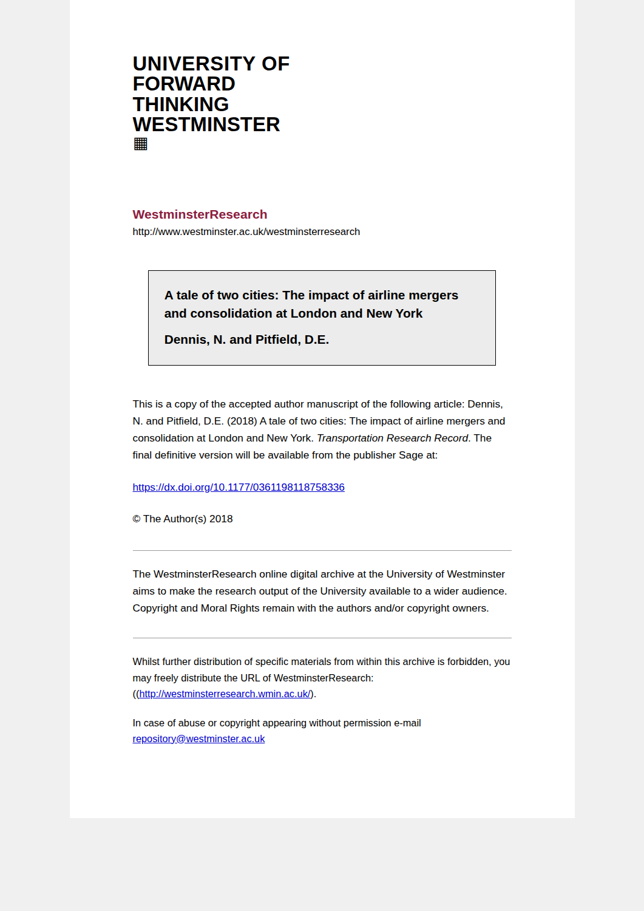University of Forward Thinking Westminster▦
WestminsterResearch
http://www.westminster.ac.uk/westminsterresearch
A tale of two cities: The impact of airline mergers and consolidation at London and New York
Dennis, N. and Pitfield, D.E.
This is a copy of the accepted author manuscript of the following article: Dennis, N. and Pitfield, D.E. (2018) A tale of two cities: The impact of airline mergers and consolidation at London and New York. Transportation Research Record. The final definitive version will be available from the publisher Sage at:
https://dx.doi.org/10.1177/0361198118758336
© The Author(s) 2018
The WestminsterResearch online digital archive at the University of Westminster aims to make the research output of the University available to a wider audience. Copyright and Moral Rights remain with the authors and/or copyright owners.
Whilst further distribution of specific materials from within this archive is forbidden, you may freely distribute the URL of WestminsterResearch: ((http://westminsterresearch.wmin.ac.uk/).
In case of abuse or copyright appearing without permission e-mail repository@westminster.ac.uk